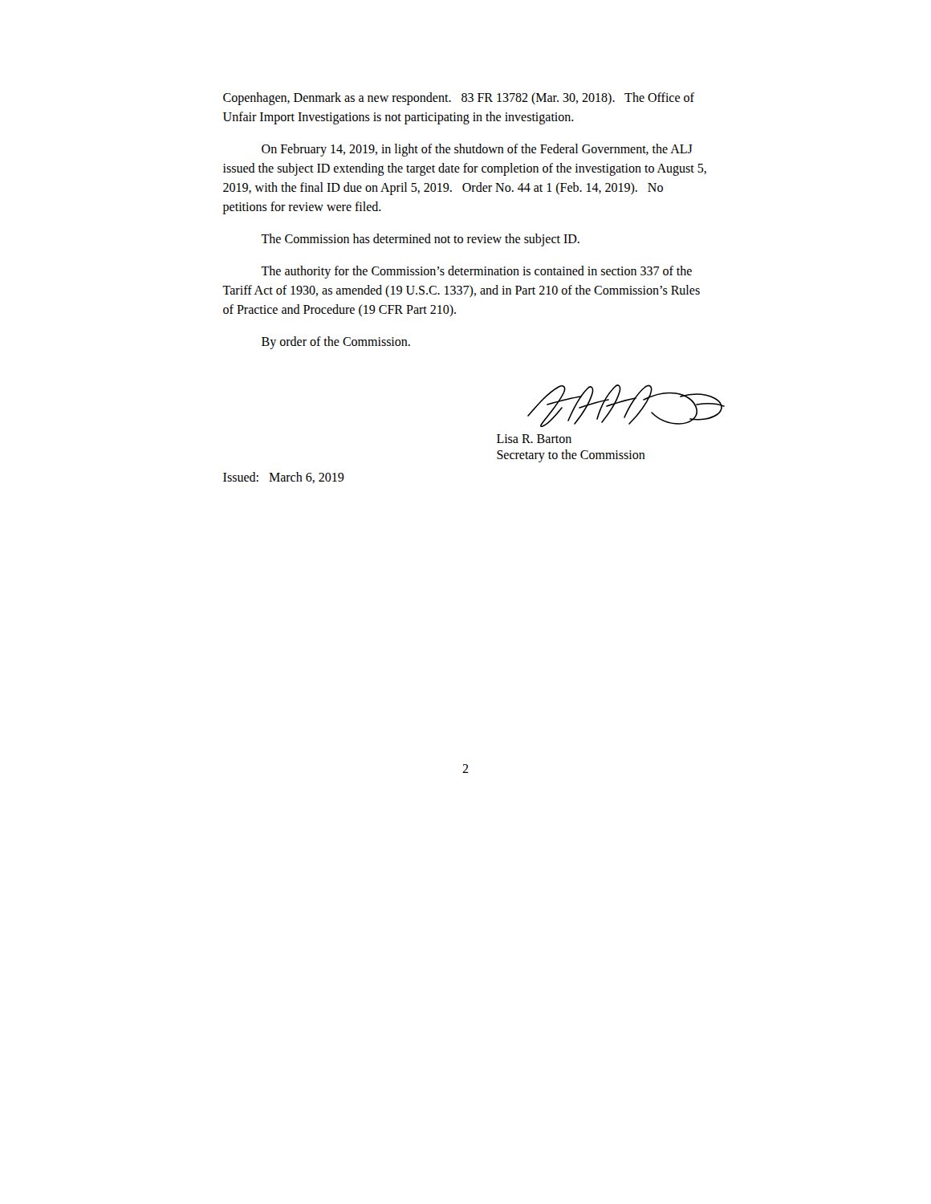Copenhagen, Denmark as a new respondent. 83 FR 13782 (Mar. 30, 2018). The Office of Unfair Import Investigations is not participating in the investigation.
On February 14, 2019, in light of the shutdown of the Federal Government, the ALJ issued the subject ID extending the target date for completion of the investigation to August 5, 2019, with the final ID due on April 5, 2019. Order No. 44 at 1 (Feb. 14, 2019). No petitions for review were filed.
The Commission has determined not to review the subject ID.
The authority for the Commission’s determination is contained in section 337 of the Tariff Act of 1930, as amended (19 U.S.C. 1337), and in Part 210 of the Commission’s Rules of Practice and Procedure (19 CFR Part 210).
By order of the Commission.
Lisa R. Barton
Secretary to the Commission
Issued: March 6, 2019
2